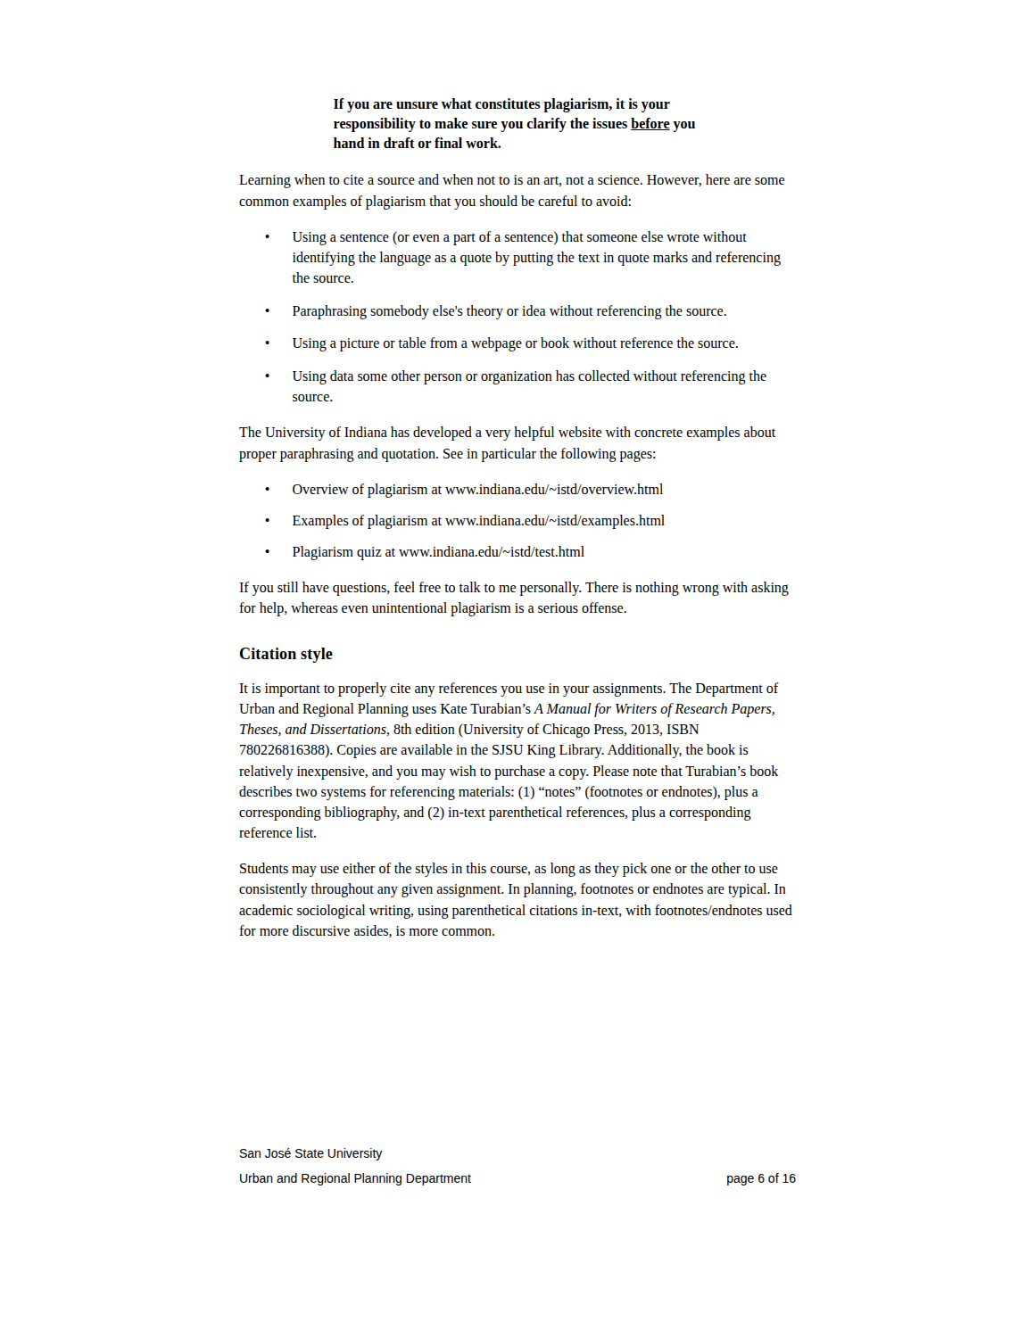If you are unsure what constitutes plagiarism, it is your responsibility to make sure you clarify the issues before you hand in draft or final work.
Learning when to cite a source and when not to is an art, not a science. However, here are some common examples of plagiarism that you should be careful to avoid:
Using a sentence (or even a part of a sentence) that someone else wrote without identifying the language as a quote by putting the text in quote marks and referencing the source.
Paraphrasing somebody else's theory or idea without referencing the source.
Using a picture or table from a webpage or book without reference the source.
Using data some other person or organization has collected without referencing the source.
The University of Indiana has developed a very helpful website with concrete examples about proper paraphrasing and quotation. See in particular the following pages:
Overview of plagiarism at www.indiana.edu/~istd/overview.html
Examples of plagiarism at www.indiana.edu/~istd/examples.html
Plagiarism quiz at www.indiana.edu/~istd/test.html
If you still have questions, feel free to talk to me personally. There is nothing wrong with asking for help, whereas even unintentional plagiarism is a serious offense.
Citation style
It is important to properly cite any references you use in your assignments. The Department of Urban and Regional Planning uses Kate Turabian’s A Manual for Writers of Research Papers, Theses, and Dissertations, 8th edition (University of Chicago Press, 2013, ISBN 780226816388). Copies are available in the SJSU King Library. Additionally, the book is relatively inexpensive, and you may wish to purchase a copy. Please note that Turabian’s book describes two systems for referencing materials: (1) “notes” (footnotes or endnotes), plus a corresponding bibliography, and (2) in-text parenthetical references, plus a corresponding reference list.
Students may use either of the styles in this course, as long as they pick one or the other to use consistently throughout any given assignment. In planning, footnotes or endnotes are typical. In academic sociological writing, using parenthetical citations in-text, with footnotes/endnotes used for more discursive asides, is more common.
San José State University
Urban and Regional Planning Department page 6 of 16